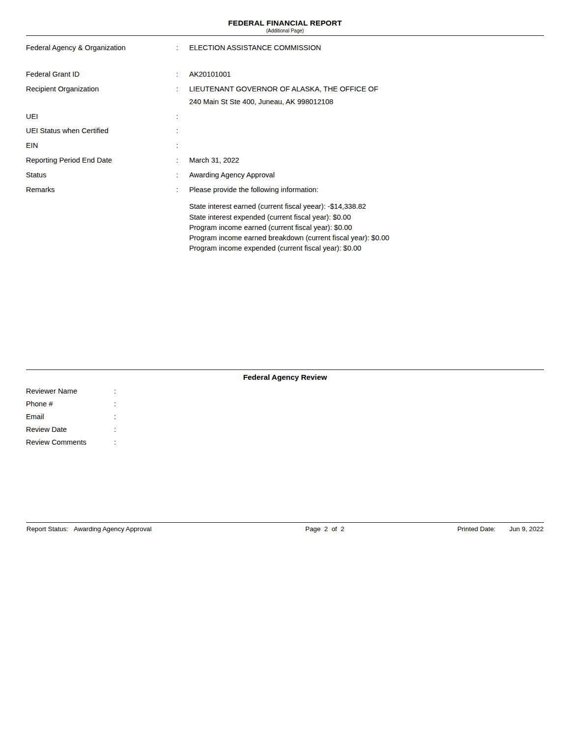FEDERAL FINANCIAL REPORT
(Additional Page)
| Federal Agency & Organization | : | ELECTION ASSISTANCE COMMISSION |
| Federal Grant ID | : | AK20101001 |
| Recipient Organization | : | LIEUTENANT GOVERNOR OF ALASKA, THE OFFICE OF 240 Main St Ste 400, Juneau, AK 998012108 |
| UEI | : | |
| UEI Status when Certified | : | |
| EIN | : | |
| Reporting Period End Date | : | March 31, 2022 |
| Status | : | Awarding Agency Approval |
| Remarks | : | Please provide the following information: State interest earned (current fiscal yeear): -$14,338.82 State interest expended (current fiscal year): $0.00 Program income earned (current fiscal year): $0.00 Program income earned breakdown (current fiscal year): $0.00 Program income expended (current fiscal year): $0.00 |
Federal Agency Review
| Reviewer Name | : | |
| Phone # | : | |
| Email | : | |
| Review Date | : | |
| Review Comments | : | |
| Report Status: Awarding Agency Approval | Page 2 of 2 | Printed Date: Jun 9, 2022 |